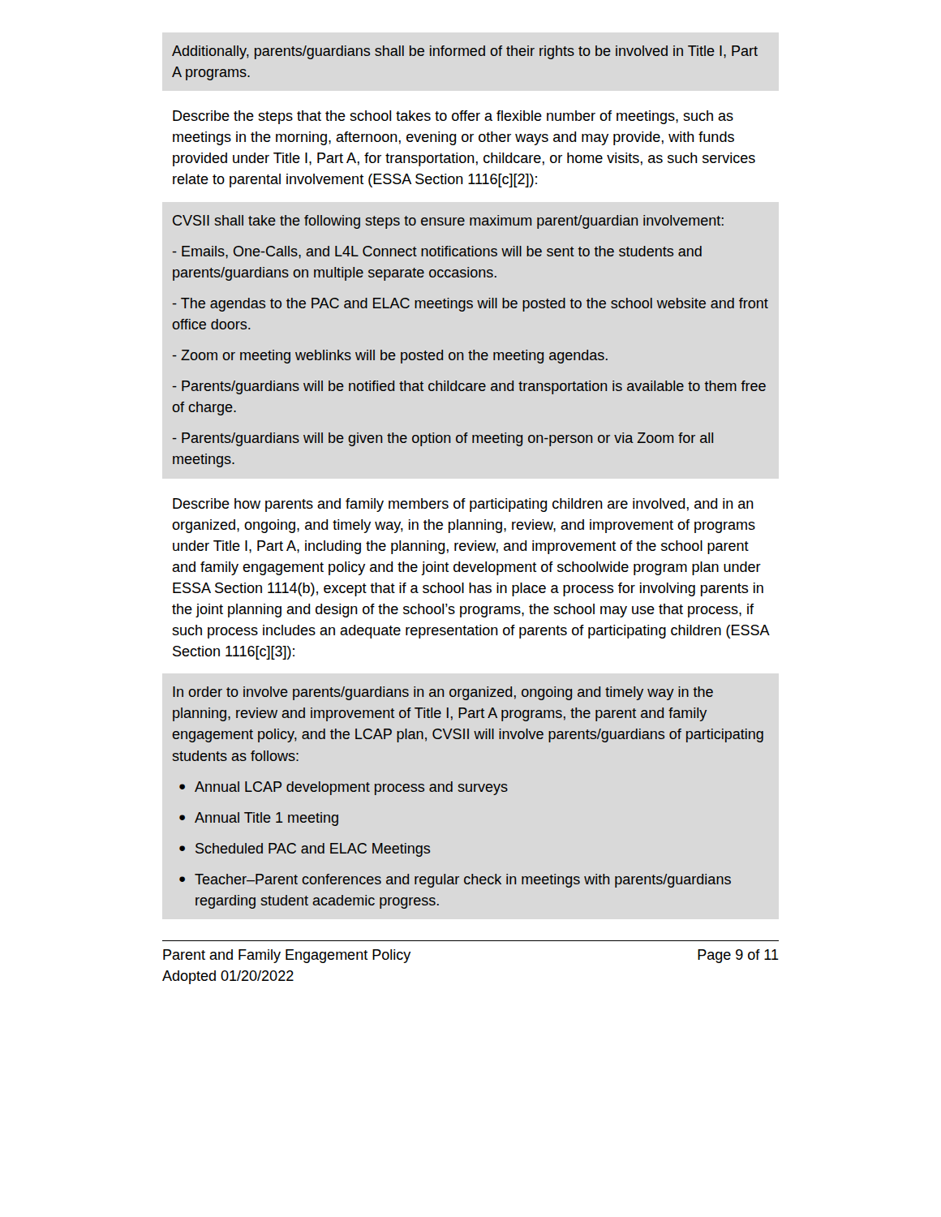Additionally, parents/guardians shall be informed of their rights to be involved in Title I, Part A programs.
Describe the steps that the school takes to offer a flexible number of meetings, such as meetings in the morning, afternoon, evening or other ways and may provide, with funds provided under Title I, Part A, for transportation, childcare, or home visits, as such services relate to parental involvement (ESSA Section 1116[c][2]):
CVSII shall take the following steps to ensure maximum parent/guardian involvement:
- Emails, One-Calls, and L4L Connect notifications will be sent to the students and parents/guardians on multiple separate occasions.
- The agendas to the PAC and ELAC meetings will be posted to the school website and front office doors.
- Zoom or meeting weblinks will be posted on the meeting agendas.
- Parents/guardians will be notified that childcare and transportation is available to them free of charge.
- Parents/guardians will be given the option of meeting on-person or via Zoom for all meetings.
Describe how parents and family members of participating children are involved, and in an organized, ongoing, and timely way, in the planning, review, and improvement of programs under Title I, Part A, including the planning, review, and improvement of the school parent and family engagement policy and the joint development of schoolwide program plan under ESSA Section 1114(b), except that if a school has in place a process for involving parents in the joint planning and design of the school’s programs, the school may use that process, if such process includes an adequate representation of parents of participating children (ESSA Section 1116[c][3]):
In order to involve parents/guardians in an organized, ongoing and timely way in the planning, review and improvement of Title I, Part A programs, the parent and family engagement policy, and the LCAP plan, CVSII will involve parents/guardians of participating students as follows:
Annual LCAP development process and surveys
Annual Title 1 meeting
Scheduled PAC and ELAC Meetings
Teacher–Parent conferences and regular check in meetings with parents/guardians regarding student academic progress.
Parent and Family Engagement Policy
Adopted 01/20/2022
Page 9 of 11